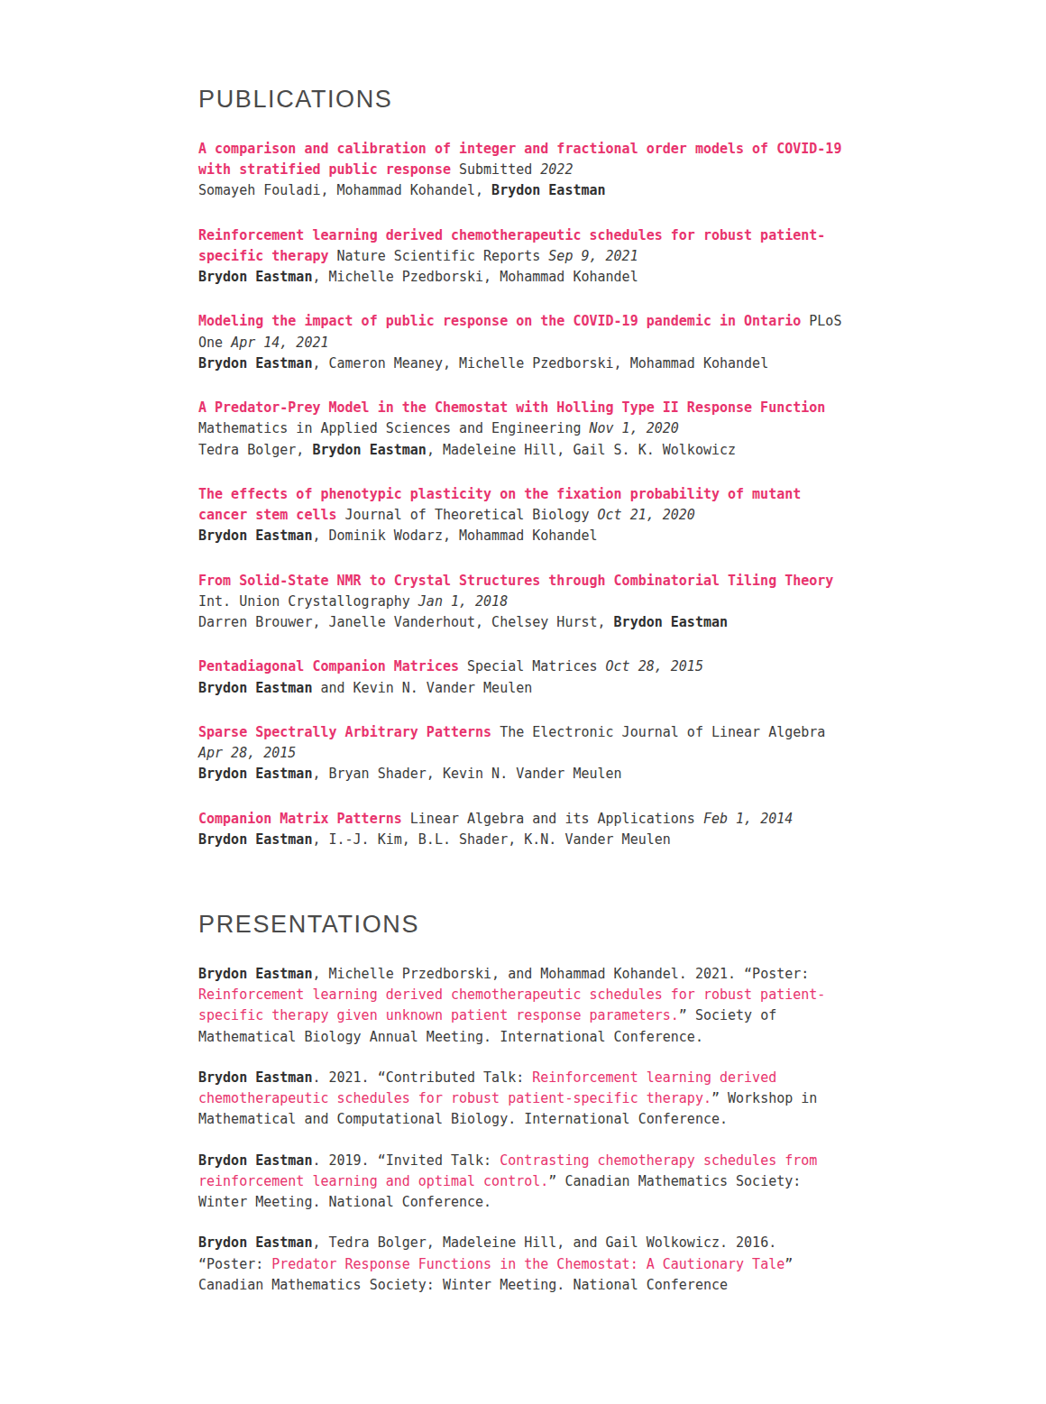PUBLICATIONS
A comparison and calibration of integer and fractional order models of COVID-19 with stratified public response Submitted 2022
Somayeh Fouladi, Mohammad Kohandel, Brydon Eastman
Reinforcement learning derived chemotherapeutic schedules for robust patient-specific therapy Nature Scientific Reports Sep 9, 2021
Brydon Eastman, Michelle Pzedborski, Mohammad Kohandel
Modeling the impact of public response on the COVID-19 pandemic in Ontario PLoS One Apr 14, 2021
Brydon Eastman, Cameron Meaney, Michelle Pzedborski, Mohammad Kohandel
A Predator-Prey Model in the Chemostat with Holling Type II Response Function
Mathematics in Applied Sciences and Engineering Nov 1, 2020
Tedra Bolger, Brydon Eastman, Madeleine Hill, Gail S. K. Wolkowicz
The effects of phenotypic plasticity on the fixation probability of mutant cancer stem cells Journal of Theoretical Biology Oct 21, 2020
Brydon Eastman, Dominik Wodarz, Mohammad Kohandel
From Solid-State NMR to Crystal Structures through Combinatorial Tiling Theory
Int. Union Crystallography Jan 1, 2018
Darren Brouwer, Janelle Vanderhout, Chelsey Hurst, Brydon Eastman
Pentadiagonal Companion Matrices Special Matrices Oct 28, 2015
Brydon Eastman and Kevin N. Vander Meulen
Sparse Spectrally Arbitrary Patterns The Electronic Journal of Linear Algebra
Apr 28, 2015
Brydon Eastman, Bryan Shader, Kevin N. Vander Meulen
Companion Matrix Patterns Linear Algebra and its Applications Feb 1, 2014
Brydon Eastman, I.-J. Kim, B.L. Shader, K.N. Vander Meulen
PRESENTATIONS
Brydon Eastman, Michelle Przedborski, and Mohammad Kohandel. 2021. “Poster: Reinforcement learning derived chemotherapeutic schedules for robust patient-specific therapy given unknown patient response parameters.” Society of Mathematical Biology Annual Meeting. International Conference.
Brydon Eastman. 2021. “Contributed Talk: Reinforcement learning derived chemotherapeutic schedules for robust patient-specific therapy.” Workshop in Mathematical and Computational Biology. International Conference.
Brydon Eastman. 2019. “Invited Talk: Contrasting chemotherapy schedules from reinforcement learning and optimal control.” Canadian Mathematics Society: Winter Meeting. National Conference.
Brydon Eastman, Tedra Bolger, Madeleine Hill, and Gail Wolkowicz. 2016. “Poster: Predator Response Functions in the Chemostat: A Cautionary Tale” Canadian Mathematics Society: Winter Meeting. National Conference